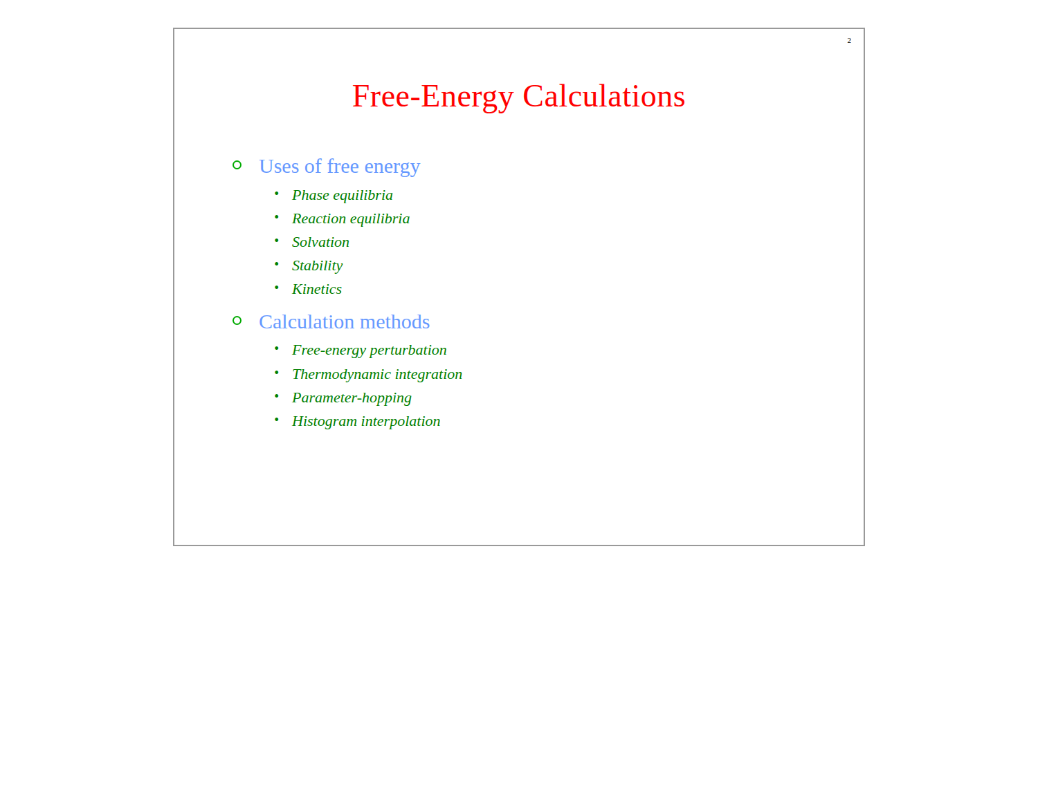2
Free-Energy Calculations
Uses of free energy
Phase equilibria
Reaction equilibria
Solvation
Stability
Kinetics
Calculation methods
Free-energy perturbation
Thermodynamic integration
Parameter-hopping
Histogram interpolation